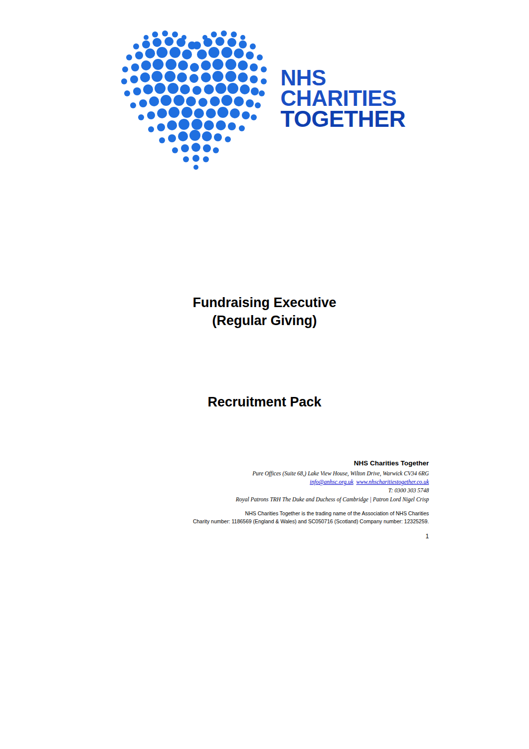NHS
CHARITIES
TOGETHER
Fundraising Executive
(Regular Giving)
Recruitment Pack
NHS Charities Together
Pure Offices (Suite 68,) Lake View House, Wilton Drive, Warwick CV34 6RG
info@anhsc.org.uk www.nhscharitiestogether.co.uk
T: 0300 303 5748
Royal Patrons TRH The Duke and Duchess of Cambridge | Patron Lord Nigel Crisp
NHS Charities Together is the trading name of the Association of NHS Charities
Charity number: 1186569 (England & Wales) and SC050716 (Scotland) Company number: 12325259.
1